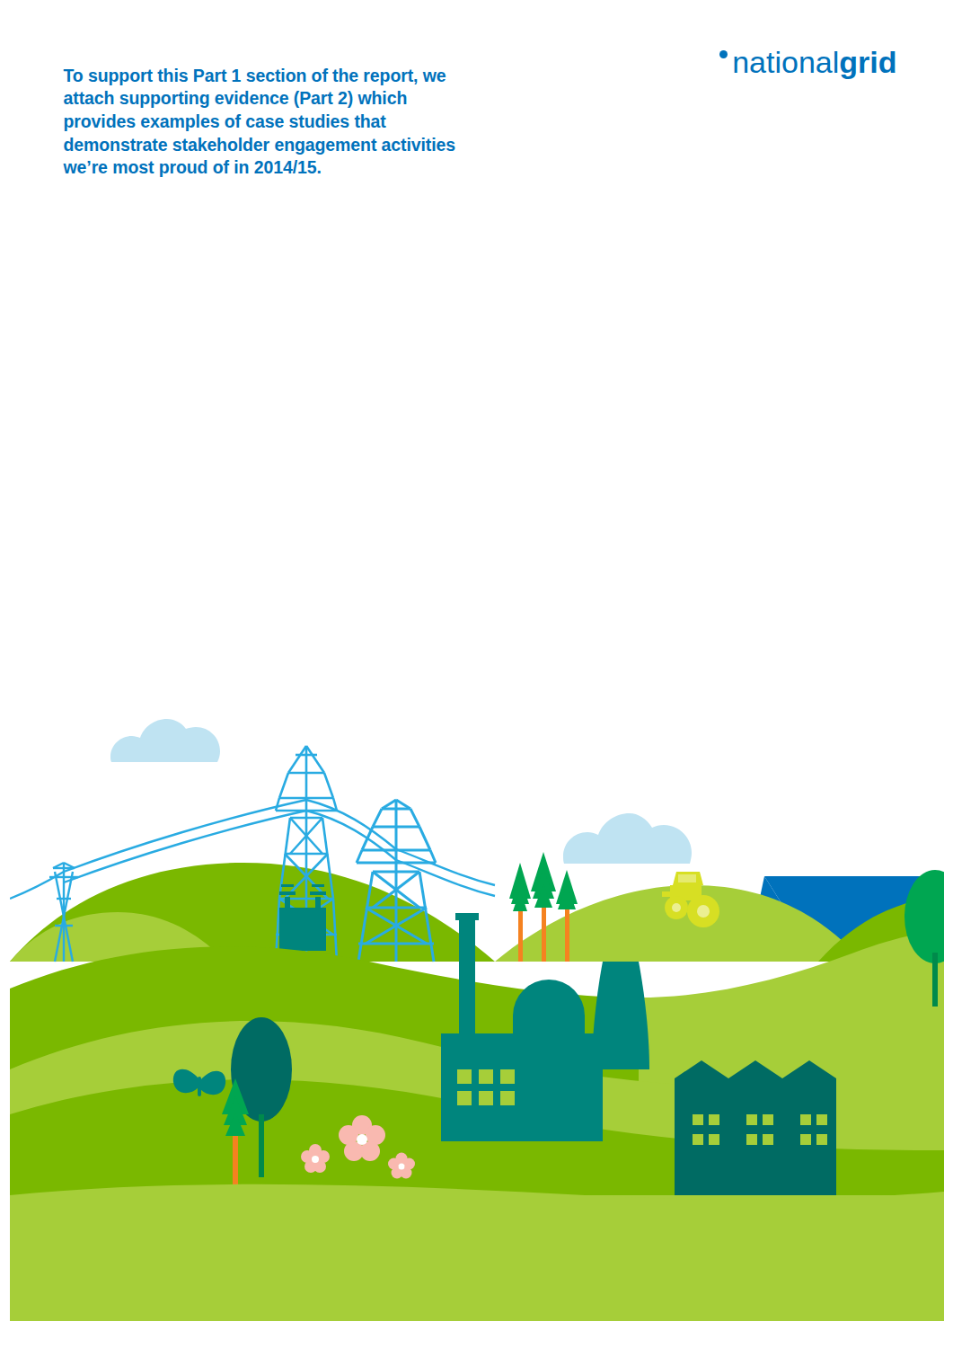To support this Part 1 section of the report, we attach supporting evidence (Part 2) which provides examples of case studies that demonstrate stakeholder engagement activities we’re most proud of in 2014/15.
nationalgrid